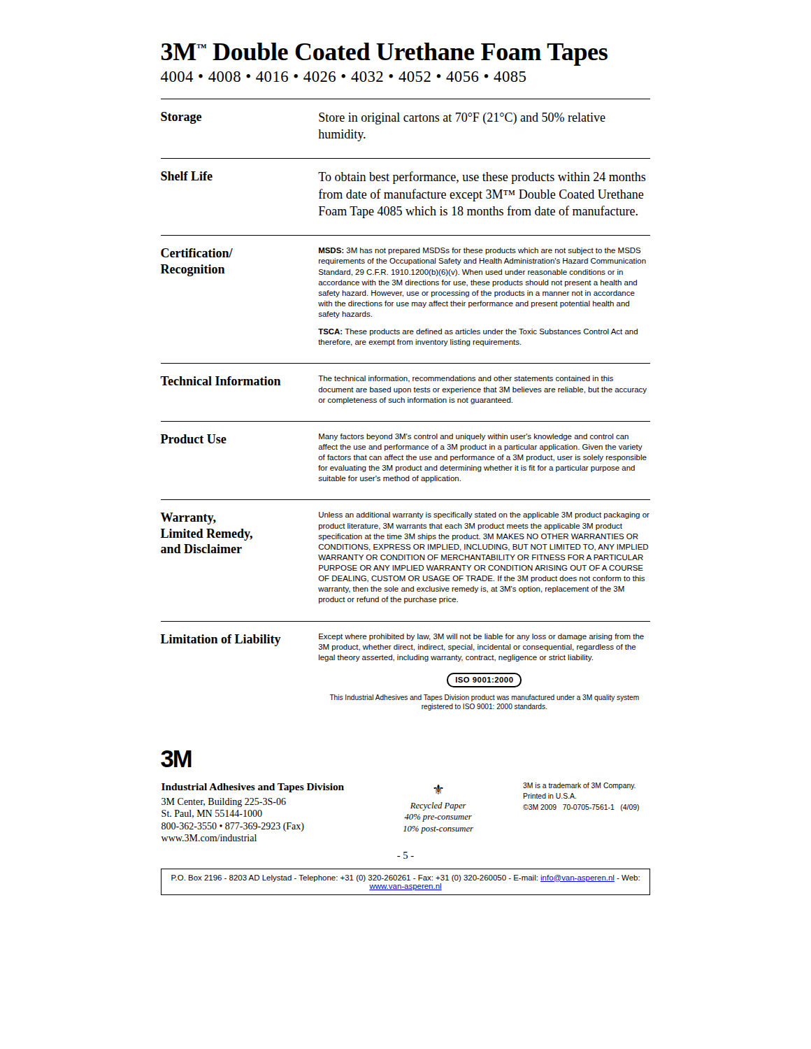3M™ Double Coated Urethane Foam Tapes
4004 • 4008 • 4016 • 4026 • 4032 • 4052 • 4056 • 4085
| Storage | Store in original cartons at 70°F (21°C) and 50% relative humidity. |
| Shelf Life | To obtain best performance, use these products within 24 months from date of manufacture except 3M™ Double Coated Urethane Foam Tape 4085 which is 18 months from date of manufacture. |
| Certification/ Recognition | MSDS: 3M has not prepared MSDSs for these products which are not subject to the MSDS requirements of the Occupational Safety and Health Administration's Hazard Communication Standard, 29 C.F.R. 1910.1200(b)(6)(v). When used under reasonable conditions or in accordance with the 3M directions for use, these products should not present a health and safety hazard. However, use or processing of the products in a manner not in accordance with the directions for use may affect their performance and present potential health and safety hazards. TSCA: These products are defined as articles under the Toxic Substances Control Act and therefore, are exempt from inventory listing requirements. |
| Technical Information | The technical information, recommendations and other statements contained in this document are based upon tests or experience that 3M believes are reliable, but the accuracy or completeness of such information is not guaranteed. |
| Product Use | Many factors beyond 3M's control and uniquely within user's knowledge and control can affect the use and performance of a 3M product in a particular application. Given the variety of factors that can affect the use and performance of a 3M product, user is solely responsible for evaluating the 3M product and determining whether it is fit for a particular purpose and suitable for user's method of application. |
| Warranty, Limited Remedy, and Disclaimer | Unless an additional warranty is specifically stated on the applicable 3M product packaging or product literature, 3M warrants that each 3M product meets the applicable 3M product specification at the time 3M ships the product. 3M MAKES NO OTHER WARRANTIES OR CONDITIONS, EXPRESS OR IMPLIED, INCLUDING, BUT NOT LIMITED TO, ANY IMPLIED WARRANTY OR CONDITION OF MERCHANTABILITY OR FITNESS FOR A PARTICULAR PURPOSE OR ANY IMPLIED WARRANTY OR CONDITION ARISING OUT OF A COURSE OF DEALING, CUSTOM OR USAGE OF TRADE. If the 3M product does not conform to this warranty, then the sole and exclusive remedy is, at 3M's option, replacement of the 3M product or refund of the purchase price. |
| Limitation of Liability | Except where prohibited by law, 3M will not be liable for any loss or damage arising from the 3M product, whether direct, indirect, special, incidental or consequential, regardless of the legal theory asserted, including warranty, contract, negligence or strict liability. ISO 9001:2000 This Industrial Adhesives and Tapes Division product was manufactured under a 3M quality system registered to ISO 9001: 2000 standards. |
3M
| Industrial Adhesives and Tapes Division 3M Center, Building 225-3S-06 St. Paul, MN 55144-1000 800-362-3550 • 877-369-2923 (Fax) www.3M.com/industrial | ⚜ Recycled Paper 40% pre-consumer 10% post-consumer | 3M is a trademark of 3M Company. Printed in U.S.A. ©3M 2009 70-0705-7561-1 (4/09) |
- 5 -
P.O. Box 2196 - 8203 AD Lelystad - Telephone: +31 (0) 320-260261 - Fax: +31 (0) 320-260050 - E-mail: info@van-asperen.nl - Web: www.van-asperen.nl